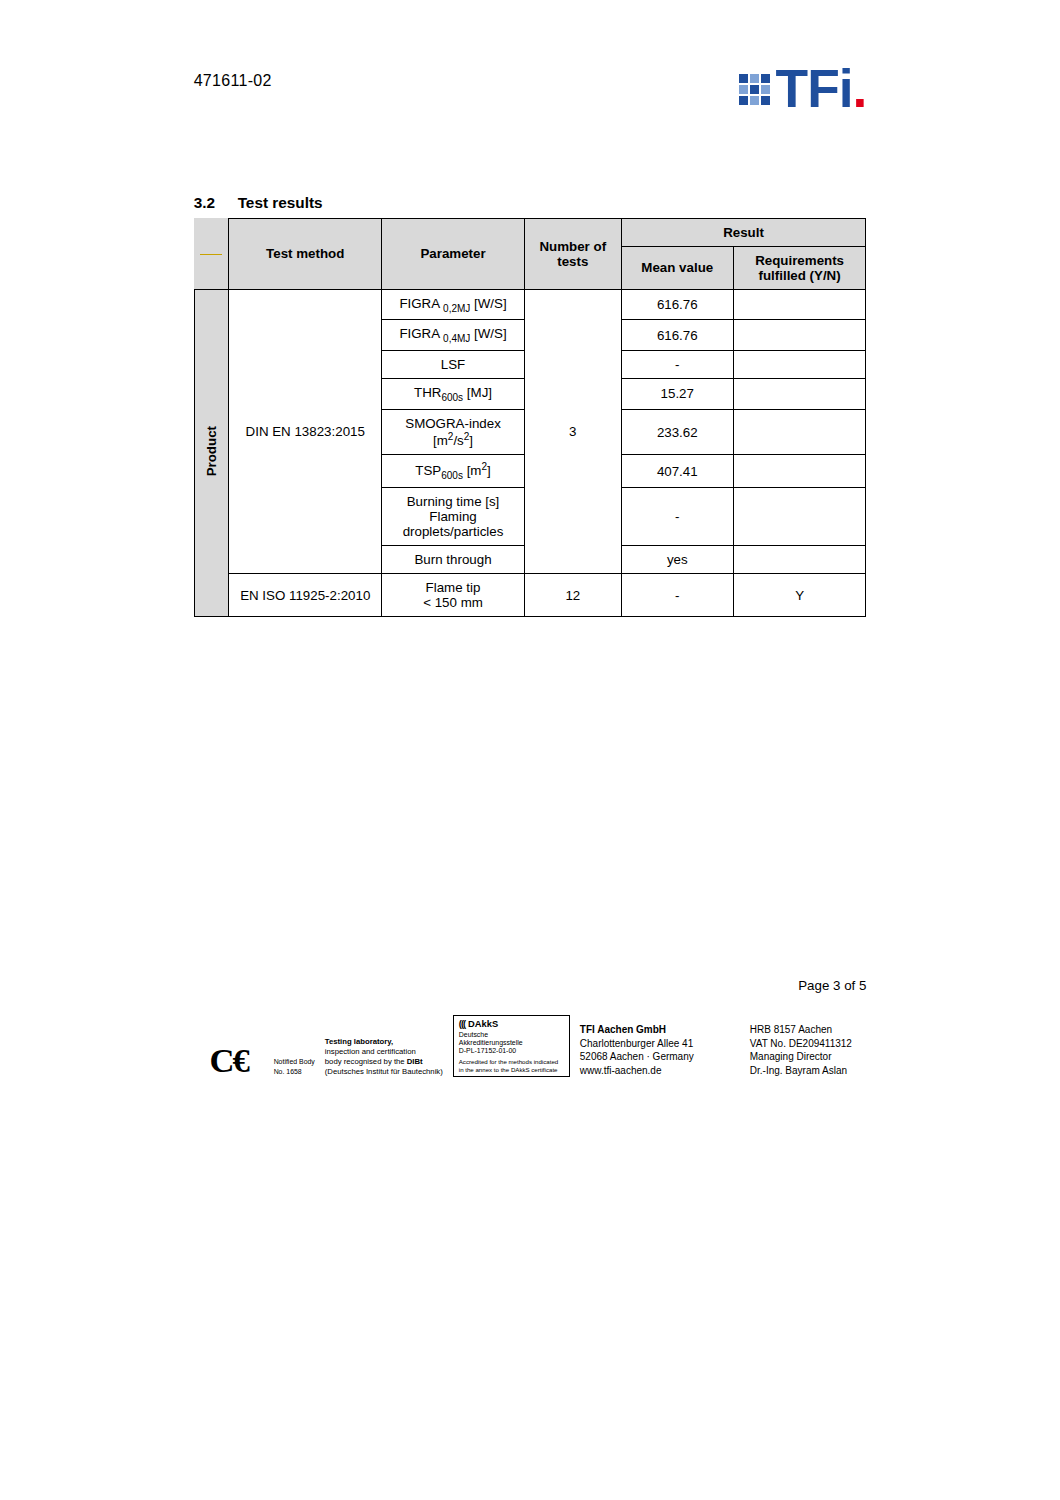471611-02
TFi.
3.2 Test results
| | Test method | Parameter | Number of tests | Result |
| --- | --- | --- | --- | --- |
| Mean value | Requirements fulfilled (Y/N) |
| Product | DIN EN 13823:2015 | FIGRA 0,2MJ [W/S] | 3 | 616.76 | |
| FIGRA 0,4MJ [W/S] | 616.76 | |
| LSF | - | |
| THR 600s [MJ] | 15.27 | |
| SMOGRA-index [m 2 /s 2 ] | 233.62 | |
| TSP 600s [m 2 ] | 407.41 | |
| Burning time [s] Flaming droplets/particles | - | |
| Burn through | yes | |
| EN ISO 11925-2:2010 | Flame tip < 150 mm | 12 | - | Y |
Page 3 of 5
C€
Notified Body
No. 1658
Testing laboratory,
inspection and certification
body recognised by the DIBt
(Deutsches Institut für Bautechnik)
((( DAkkS
Deutsche
Akkreditierungsstelle
D-PL-17152-01-00
Accredited for the methods indicated
in the annex to the DAkkS certificate
TFI Aachen GmbH
Charlottenburger Allee 41
52068 Aachen · Germany
www.tfi-aachen.de
HRB 8157 Aachen
VAT No. DE209411312
Managing Director
Dr.-Ing. Bayram Aslan